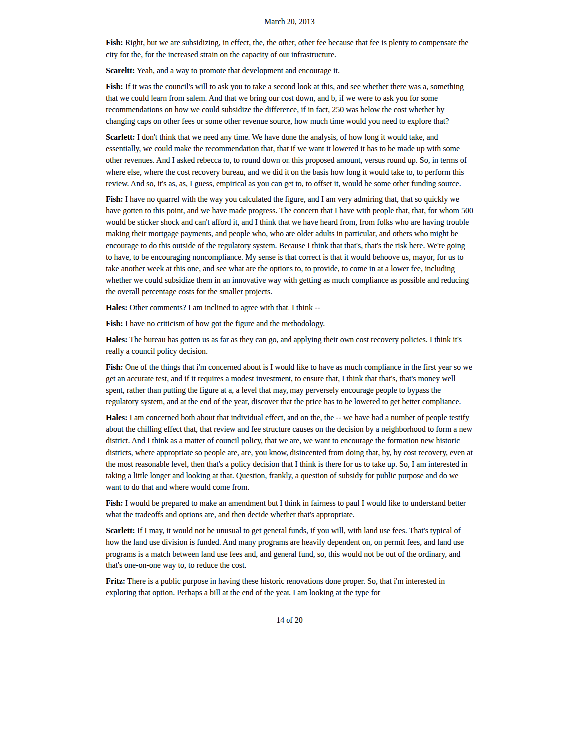March 20, 2013
Fish: Right, but we are subsidizing, in effect, the, the other, other fee because that fee is plenty to compensate the city for the, for the increased strain on the capacity of our infrastructure.
Scareltt: Yeah, and a way to promote that development and encourage it.
Fish: If it was the council's will to ask you to take a second look at this, and see whether there was a, something that we could learn from salem. And that we bring our cost down, and b, if we were to ask you for some recommendations on how we could subsidize the difference, if in fact, 250 was below the cost whether by changing caps on other fees or some other revenue source, how much time would you need to explore that?
Scarlett: I don't think that we need any time. We have done the analysis, of how long it would take, and essentially, we could make the recommendation that, that if we want it lowered it has to be made up with some other revenues. And I asked rebecca to, to round down on this proposed amount, versus round up. So, in terms of where else, where the cost recovery bureau, and we did it on the basis how long it would take to, to perform this review. And so, it's as, as, I guess, empirical as you can get to, to offset it, would be some other funding source.
Fish: I have no quarrel with the way you calculated the figure, and I am very admiring that, that so quickly we have gotten to this point, and we have made progress. The concern that I have with people that, that, for whom 500 would be sticker shock and can't afford it, and I think that we have heard from, from folks who are having trouble making their mortgage payments, and people who, who are older adults in particular, and others who might be encourage to do this outside of the regulatory system. Because I think that that's, that's the risk here. We're going to have, to be encouraging noncompliance. My sense is that correct is that it would behoove us, mayor, for us to take another week at this one, and see what are the options to, to provide, to come in at a lower fee, including whether we could subsidize them in an innovative way with getting as much compliance as possible and reducing the overall percentage costs for the smaller projects.
Hales: Other comments? I am inclined to agree with that. I think --
Fish: I have no criticism of how got the figure and the methodology.
Hales: The bureau has gotten us as far as they can go, and applying their own cost recovery policies. I think it's really a council policy decision.
Fish: One of the things that i'm concerned about is I would like to have as much compliance in the first year so we get an accurate test, and if it requires a modest investment, to ensure that, I think that that's, that's money well spent, rather than putting the figure at a, a level that may, may perversely encourage people to bypass the regulatory system, and at the end of the year, discover that the price has to be lowered to get better compliance.
Hales: I am concerned both about that individual effect, and on the, the -- we have had a number of people testify about the chilling effect that, that review and fee structure causes on the decision by a neighborhood to form a new district. And I think as a matter of council policy, that we are, we want to encourage the formation new historic districts, where appropriate so people are, are, you know, disincented from doing that, by, by cost recovery, even at the most reasonable level, then that's a policy decision that I think is there for us to take up. So, I am interested in taking a little longer and looking at that. Question, frankly, a question of subsidy for public purpose and do we want to do that and where would come from.
Fish: I would be prepared to make an amendment but I think in fairness to paul I would like to understand better what the tradeoffs and options are, and then decide whether that's appropriate.
Scarlett: If I may, it would not be unusual to get general funds, if you will, with land use fees. That's typical of how the land use division is funded. And many programs are heavily dependent on, on permit fees, and land use programs is a match between land use fees and, and general fund, so, this would not be out of the ordinary, and that's one-on-one way to, to reduce the cost.
Fritz: There is a public purpose in having these historic renovations done proper. So, that i'm interested in exploring that option. Perhaps a bill at the end of the year. I am looking at the type for
14 of 20